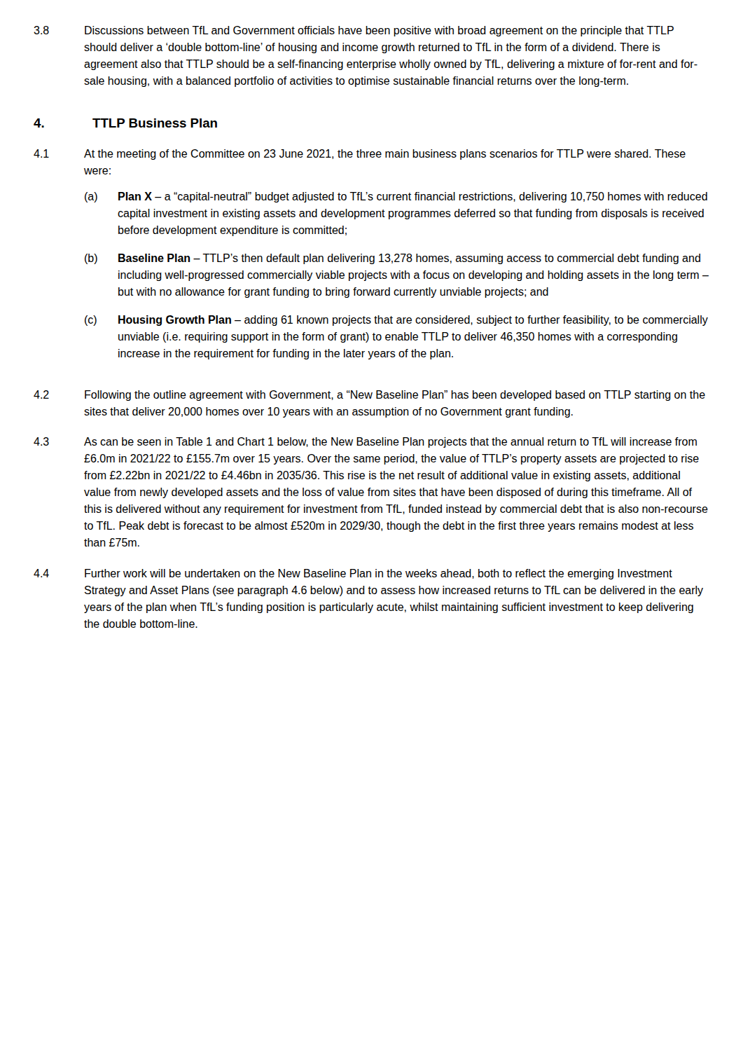3.8
Discussions between TfL and Government officials have been positive with broad agreement on the principle that TTLP should deliver a ‘double bottom-line’ of housing and income growth returned to TfL in the form of a dividend. There is agreement also that TTLP should be a self-financing enterprise wholly owned by TfL, delivering a mixture of for-rent and for-sale housing, with a balanced portfolio of activities to optimise sustainable financial returns over the long-term.
4. TTLP Business Plan
4.1
At the meeting of the Committee on 23 June 2021, the three main business plans scenarios for TTLP were shared. These were:
(a) Plan X – a “capital-neutral” budget adjusted to TfL’s current financial restrictions, delivering 10,750 homes with reduced capital investment in existing assets and development programmes deferred so that funding from disposals is received before development expenditure is committed;
(b) Baseline Plan – TTLP’s then default plan delivering 13,278 homes, assuming access to commercial debt funding and including well-progressed commercially viable projects with a focus on developing and holding assets in the long term – but with no allowance for grant funding to bring forward currently unviable projects; and
(c) Housing Growth Plan – adding 61 known projects that are considered, subject to further feasibility, to be commercially unviable (i.e. requiring support in the form of grant) to enable TTLP to deliver 46,350 homes with a corresponding increase in the requirement for funding in the later years of the plan.
4.2
Following the outline agreement with Government, a “New Baseline Plan” has been developed based on TTLP starting on the sites that deliver 20,000 homes over 10 years with an assumption of no Government grant funding.
4.3
As can be seen in Table 1 and Chart 1 below, the New Baseline Plan projects that the annual return to TfL will increase from £6.0m in 2021/22 to £155.7m over 15 years. Over the same period, the value of TTLP’s property assets are projected to rise from £2.22bn in 2021/22 to £4.46bn in 2035/36. This rise is the net result of additional value in existing assets, additional value from newly developed assets and the loss of value from sites that have been disposed of during this timeframe. All of this is delivered without any requirement for investment from TfL, funded instead by commercial debt that is also non-recourse to TfL. Peak debt is forecast to be almost £520m in 2029/30, though the debt in the first three years remains modest at less than £75m.
4.4
Further work will be undertaken on the New Baseline Plan in the weeks ahead, both to reflect the emerging Investment Strategy and Asset Plans (see paragraph 4.6 below) and to assess how increased returns to TfL can be delivered in the early years of the plan when TfL’s funding position is particularly acute, whilst maintaining sufficient investment to keep delivering the double bottom-line.